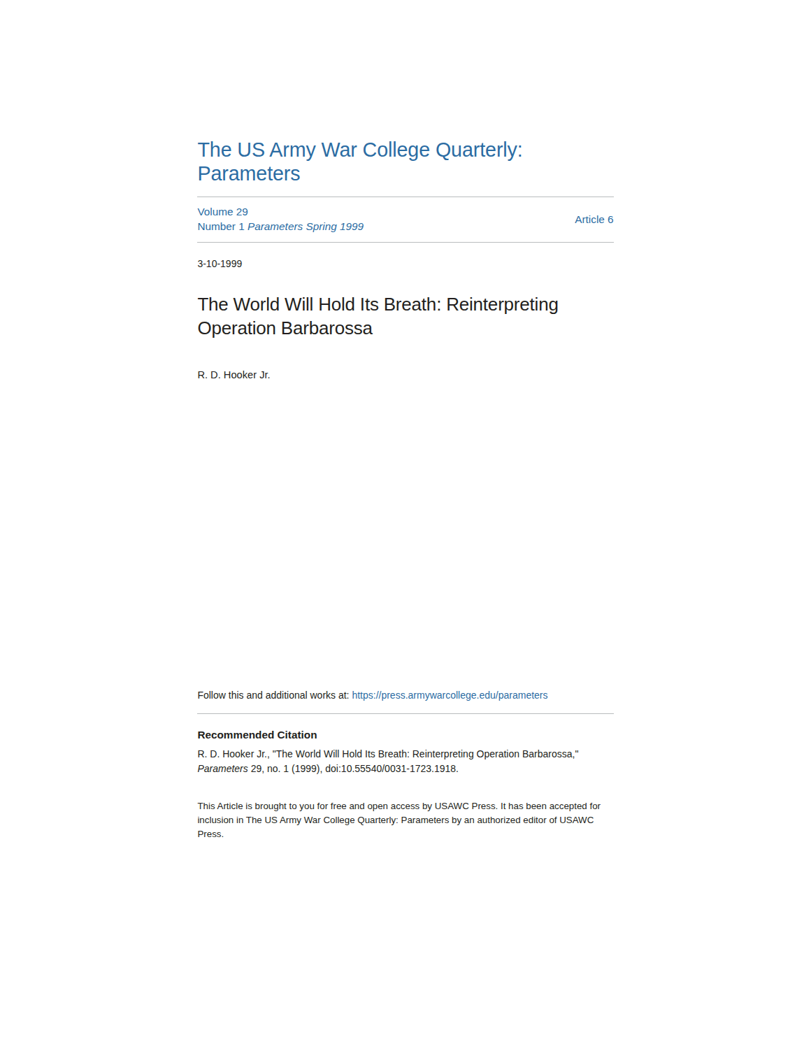The US Army War College Quarterly: Parameters
Volume 29
Number 1 Parameters Spring 1999
Article 6
3-10-1999
The World Will Hold Its Breath: Reinterpreting Operation Barbarossa
R. D. Hooker Jr.
Follow this and additional works at: https://press.armywarcollege.edu/parameters
Recommended Citation
R. D. Hooker Jr., "The World Will Hold Its Breath: Reinterpreting Operation Barbarossa," Parameters 29, no. 1 (1999), doi:10.55540/0031-1723.1918.
This Article is brought to you for free and open access by USAWC Press. It has been accepted for inclusion in The US Army War College Quarterly: Parameters by an authorized editor of USAWC Press.